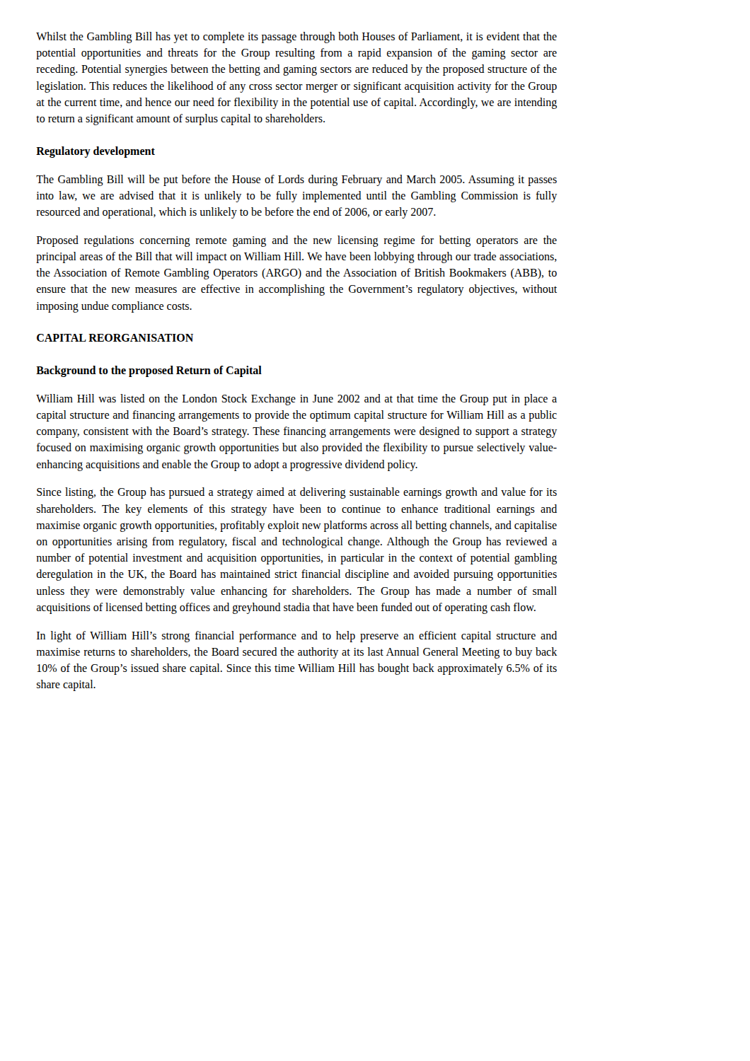Whilst the Gambling Bill has yet to complete its passage through both Houses of Parliament, it is evident that the potential opportunities and threats for the Group resulting from a rapid expansion of the gaming sector are receding. Potential synergies between the betting and gaming sectors are reduced by the proposed structure of the legislation. This reduces the likelihood of any cross sector merger or significant acquisition activity for the Group at the current time, and hence our need for flexibility in the potential use of capital. Accordingly, we are intending to return a significant amount of surplus capital to shareholders.
Regulatory development
The Gambling Bill will be put before the House of Lords during February and March 2005. Assuming it passes into law, we are advised that it is unlikely to be fully implemented until the Gambling Commission is fully resourced and operational, which is unlikely to be before the end of 2006, or early 2007.
Proposed regulations concerning remote gaming and the new licensing regime for betting operators are the principal areas of the Bill that will impact on William Hill. We have been lobbying through our trade associations, the Association of Remote Gambling Operators (ARGO) and the Association of British Bookmakers (ABB), to ensure that the new measures are effective in accomplishing the Government’s regulatory objectives, without imposing undue compliance costs.
Capital Reorganisation
Background to the proposed Return of Capital
William Hill was listed on the London Stock Exchange in June 2002 and at that time the Group put in place a capital structure and financing arrangements to provide the optimum capital structure for William Hill as a public company, consistent with the Board’s strategy. These financing arrangements were designed to support a strategy focused on maximising organic growth opportunities but also provided the flexibility to pursue selectively value-enhancing acquisitions and enable the Group to adopt a progressive dividend policy.
Since listing, the Group has pursued a strategy aimed at delivering sustainable earnings growth and value for its shareholders. The key elements of this strategy have been to continue to enhance traditional earnings and maximise organic growth opportunities, profitably exploit new platforms across all betting channels, and capitalise on opportunities arising from regulatory, fiscal and technological change. Although the Group has reviewed a number of potential investment and acquisition opportunities, in particular in the context of potential gambling deregulation in the UK, the Board has maintained strict financial discipline and avoided pursuing opportunities unless they were demonstrably value enhancing for shareholders. The Group has made a number of small acquisitions of licensed betting offices and greyhound stadia that have been funded out of operating cash flow.
In light of William Hill’s strong financial performance and to help preserve an efficient capital structure and maximise returns to shareholders, the Board secured the authority at its last Annual General Meeting to buy back 10% of the Group’s issued share capital. Since this time William Hill has bought back approximately 6.5% of its share capital.